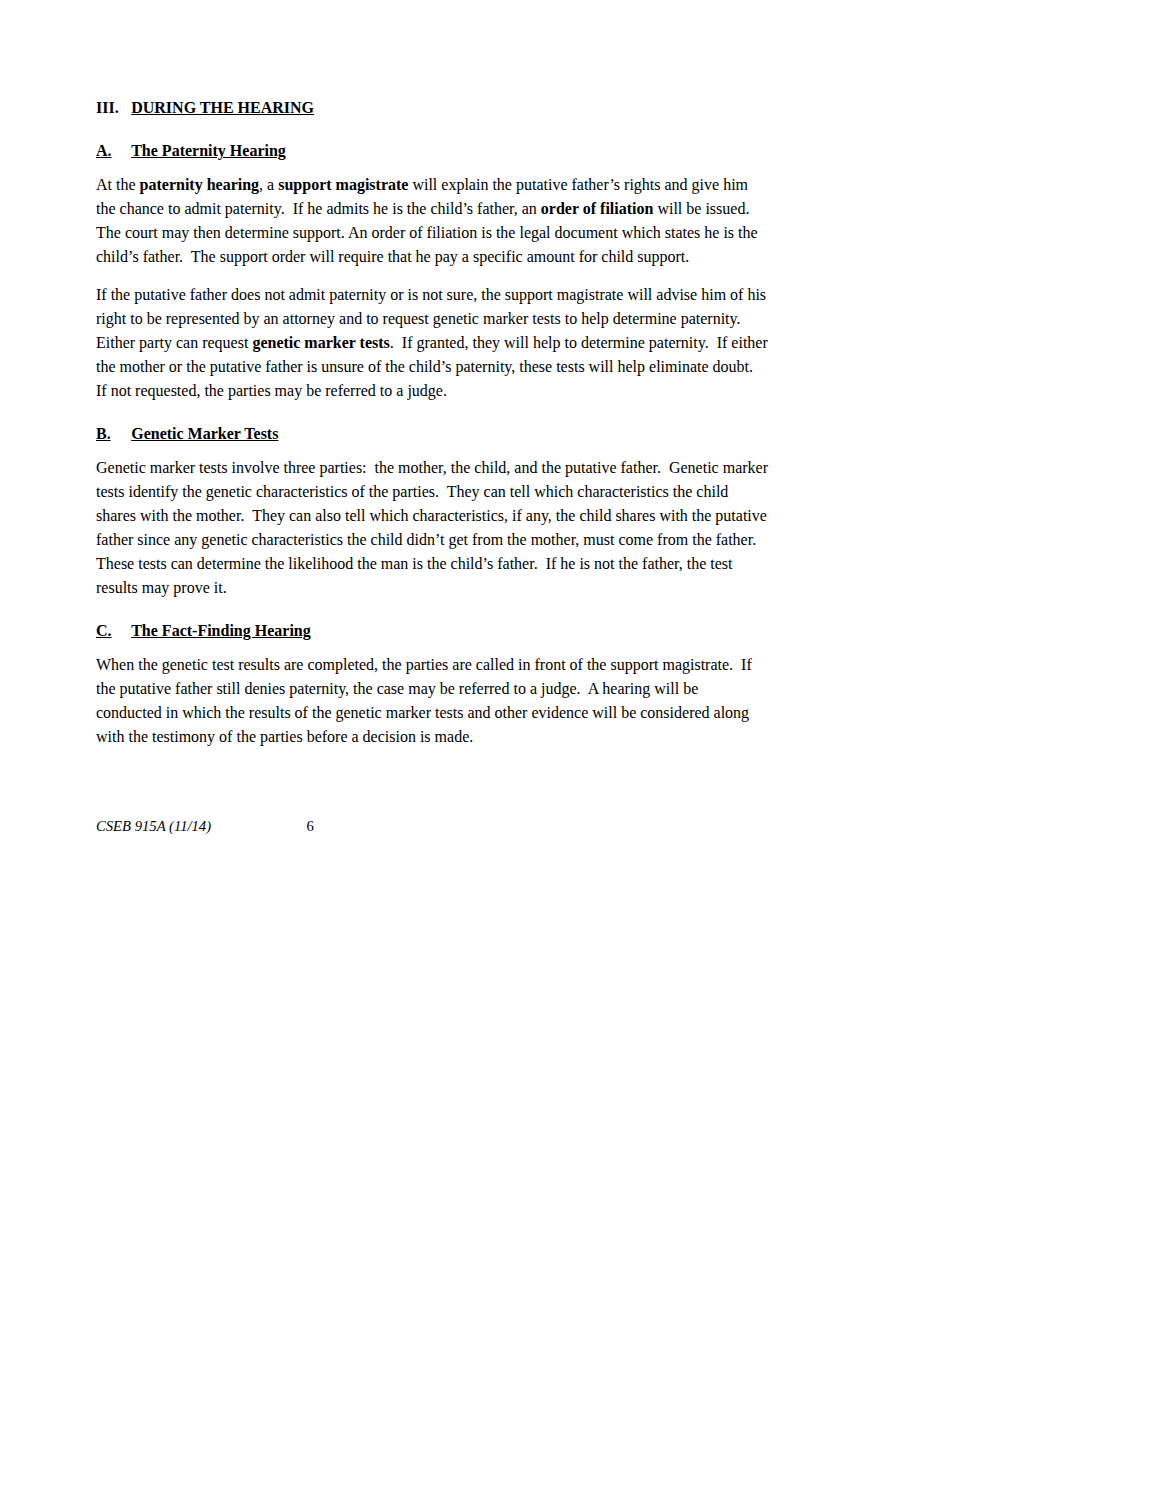III. DURING THE HEARING
A. The Paternity Hearing
At the paternity hearing, a support magistrate will explain the putative father’s rights and give him the chance to admit paternity. If he admits he is the child’s father, an order of filiation will be issued. The court may then determine support. An order of filiation is the legal document which states he is the child’s father. The support order will require that he pay a specific amount for child support.
If the putative father does not admit paternity or is not sure, the support magistrate will advise him of his right to be represented by an attorney and to request genetic marker tests to help determine paternity. Either party can request genetic marker tests. If granted, they will help to determine paternity. If either the mother or the putative father is unsure of the child’s paternity, these tests will help eliminate doubt. If not requested, the parties may be referred to a judge.
B. Genetic Marker Tests
Genetic marker tests involve three parties: the mother, the child, and the putative father. Genetic marker tests identify the genetic characteristics of the parties. They can tell which characteristics the child shares with the mother. They can also tell which characteristics, if any, the child shares with the putative father since any genetic characteristics the child didn’t get from the mother, must come from the father. These tests can determine the likelihood the man is the child’s father. If he is not the father, the test results may prove it.
C. The Fact-Finding Hearing
When the genetic test results are completed, the parties are called in front of the support magistrate. If the putative father still denies paternity, the case may be referred to a judge. A hearing will be conducted in which the results of the genetic marker tests and other evidence will be considered along with the testimony of the parties before a decision is made.
CSEB 915A (11/14) 6